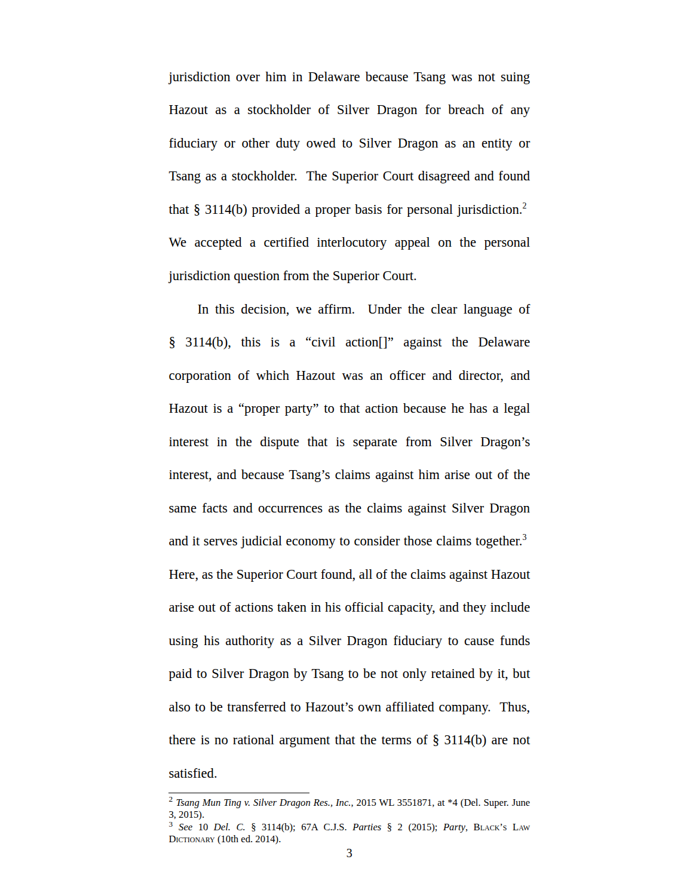jurisdiction over him in Delaware because Tsang was not suing Hazout as a stockholder of Silver Dragon for breach of any fiduciary or other duty owed to Silver Dragon as an entity or Tsang as a stockholder. The Superior Court disagreed and found that § 3114(b) provided a proper basis for personal jurisdiction.2 We accepted a certified interlocutory appeal on the personal jurisdiction question from the Superior Court.
In this decision, we affirm. Under the clear language of § 3114(b), this is a “civil action[]” against the Delaware corporation of which Hazout was an officer and director, and Hazout is a “proper party” to that action because he has a legal interest in the dispute that is separate from Silver Dragon’s interest, and because Tsang’s claims against him arise out of the same facts and occurrences as the claims against Silver Dragon and it serves judicial economy to consider those claims together.3 Here, as the Superior Court found, all of the claims against Hazout arise out of actions taken in his official capacity, and they include using his authority as a Silver Dragon fiduciary to cause funds paid to Silver Dragon by Tsang to be not only retained by it, but also to be transferred to Hazout’s own affiliated company. Thus, there is no rational argument that the terms of § 3114(b) are not satisfied.
2 Tsang Mun Ting v. Silver Dragon Res., Inc., 2015 WL 3551871, at *4 (Del. Super. June 3, 2015).
3 See 10 Del. C. § 3114(b); 67A C.J.S. Parties § 2 (2015); Party, Black’s Law Dictionary (10th ed. 2014).
3